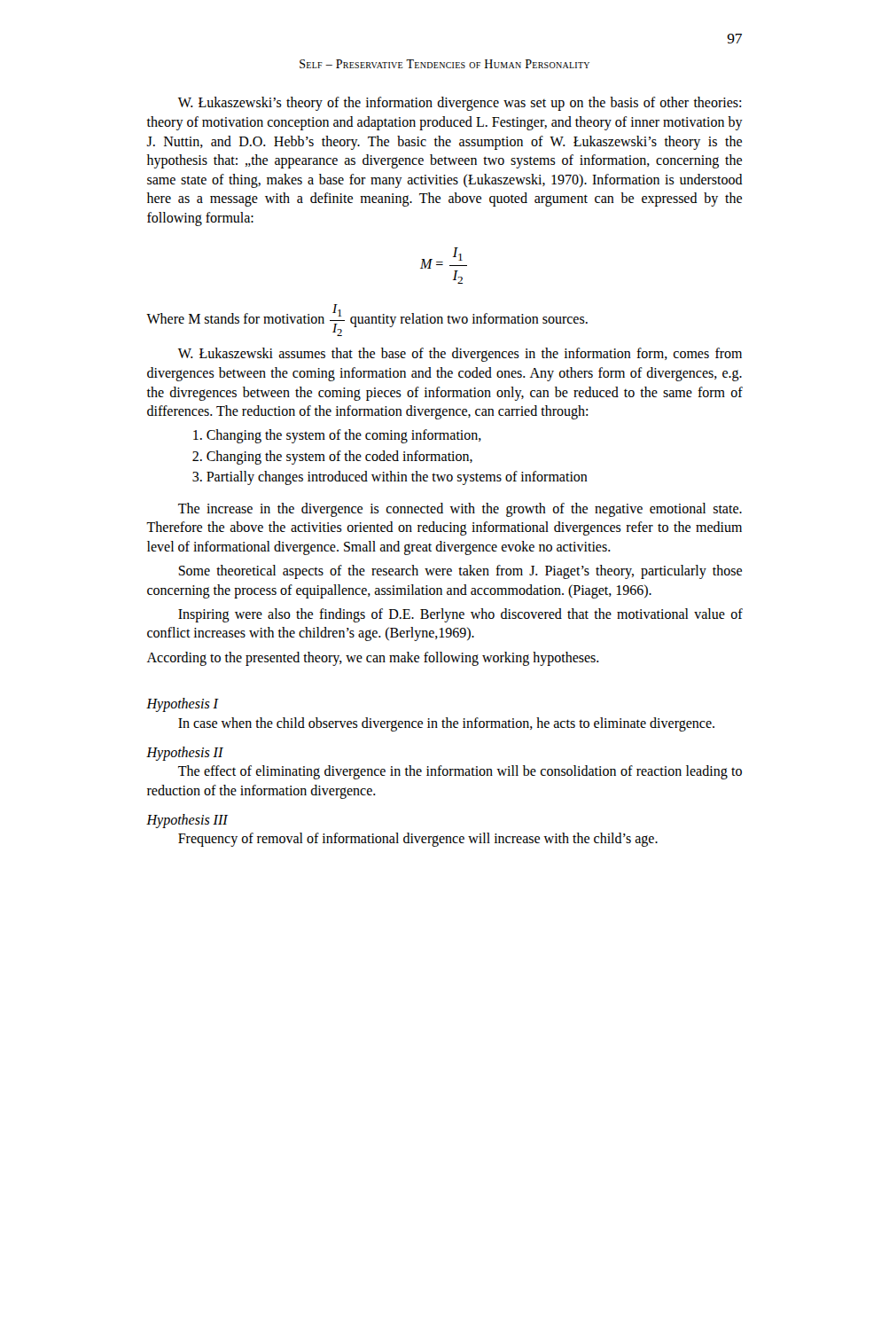97
Self – Preservative Tendencies of Human Personality
W. Łukaszewski’s theory of the information divergence was set up on the basis of other theories: theory of motivation conception and adaptation produced L. Festinger, and theory of inner motivation by J. Nuttin, and D.O. Hebb’s theory. The basic the assumption of W. Łukaszewski’s theory is the hypothesis that: „the appearance as divergence between two systems of information, concerning the same state of thing, makes a base for many activities (Łukaszewski, 1970). Information is understood here as a message with a definite meaning. The above quoted argument can be expressed by the following formula:
M = I1 I2
Where M stands for motivation I1 I2 quantity relation two information sources.
W. Łukaszewski assumes that the base of the divergences in the information form, comes from divergences between the coming information and the coded ones. Any others form of divergences, e.g. the divregences between the coming pieces of information only, can be reduced to the same form of differences. The reduction of the information divergence, can carried through:
1. Changing the system of the coming information,
2. Changing the system of the coded information,
3. Partially changes introduced within the two systems of information
The increase in the divergence is connected with the growth of the negative emotional state. Therefore the above the activities oriented on reducing informational divergences refer to the medium level of informational divergence. Small and great divergence evoke no activities.
Some theoretical aspects of the research were taken from J. Piaget’s theory, particularly those concerning the process of equipallence, assimilation and accommodation. (Piaget, 1966).
Inspiring were also the findings of D.E. Berlyne who discovered that the motivational value of conflict increases with the children’s age. (Berlyne,1969).
According to the presented theory, we can make following working hypotheses.
Hypothesis I
In case when the child observes divergence in the information, he acts to eliminate divergence.
Hypothesis II
The effect of eliminating divergence in the information will be consolidation of reaction leading to reduction of the information divergence.
Hypothesis III
Frequency of removal of informational divergence will increase with the child’s age.